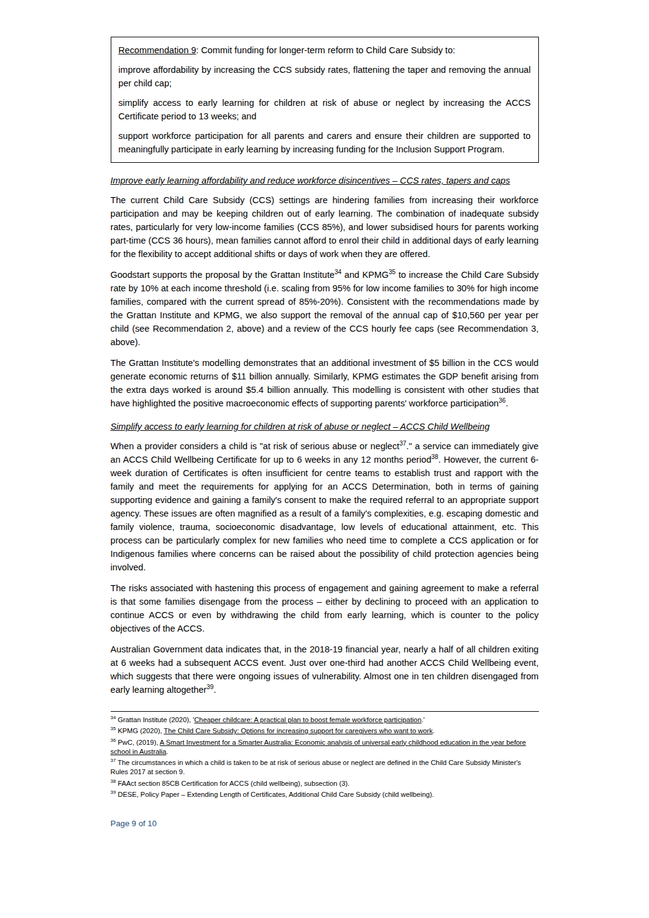Recommendation 9: Commit funding for longer-term reform to Child Care Subsidy to:
improve affordability by increasing the CCS subsidy rates, flattening the taper and removing the annual per child cap;
simplify access to early learning for children at risk of abuse or neglect by increasing the ACCS Certificate period to 13 weeks; and
support workforce participation for all parents and carers and ensure their children are supported to meaningfully participate in early learning by increasing funding for the Inclusion Support Program.
Improve early learning affordability and reduce workforce disincentives – CCS rates, tapers and caps
The current Child Care Subsidy (CCS) settings are hindering families from increasing their workforce participation and may be keeping children out of early learning. The combination of inadequate subsidy rates, particularly for very low-income families (CCS 85%), and lower subsidised hours for parents working part-time (CCS 36 hours), mean families cannot afford to enrol their child in additional days of early learning for the flexibility to accept additional shifts or days of work when they are offered.
Goodstart supports the proposal by the Grattan Institute34 and KPMG35 to increase the Child Care Subsidy rate by 10% at each income threshold (i.e. scaling from 95% for low income families to 30% for high income families, compared with the current spread of 85%-20%). Consistent with the recommendations made by the Grattan Institute and KPMG, we also support the removal of the annual cap of $10,560 per year per child (see Recommendation 2, above) and a review of the CCS hourly fee caps (see Recommendation 3, above).
The Grattan Institute's modelling demonstrates that an additional investment of $5 billion in the CCS would generate economic returns of $11 billion annually. Similarly, KPMG estimates the GDP benefit arising from the extra days worked is around $5.4 billion annually. This modelling is consistent with other studies that have highlighted the positive macroeconomic effects of supporting parents' workforce participation36.
Simplify access to early learning for children at risk of abuse or neglect – ACCS Child Wellbeing
When a provider considers a child is "at risk of serious abuse or neglect37." a service can immediately give an ACCS Child Wellbeing Certificate for up to 6 weeks in any 12 months period38. However, the current 6-week duration of Certificates is often insufficient for centre teams to establish trust and rapport with the family and meet the requirements for applying for an ACCS Determination, both in terms of gaining supporting evidence and gaining a family's consent to make the required referral to an appropriate support agency. These issues are often magnified as a result of a family's complexities, e.g. escaping domestic and family violence, trauma, socioeconomic disadvantage, low levels of educational attainment, etc. This process can be particularly complex for new families who need time to complete a CCS application or for Indigenous families where concerns can be raised about the possibility of child protection agencies being involved.
The risks associated with hastening this process of engagement and gaining agreement to make a referral is that some families disengage from the process – either by declining to proceed with an application to continue ACCS or even by withdrawing the child from early learning, which is counter to the policy objectives of the ACCS.
Australian Government data indicates that, in the 2018-19 financial year, nearly a half of all children exiting at 6 weeks had a subsequent ACCS event. Just over one-third had another ACCS Child Wellbeing event, which suggests that there were ongoing issues of vulnerability. Almost one in ten children disengaged from early learning altogether39.
34 Grattan Institute (2020), 'Cheaper childcare: A practical plan to boost female workforce participation.'
35 KPMG (2020), The Child Care Subsidy: Options for increasing support for caregivers who want to work.
36 PwC, (2019), A Smart Investment for a Smarter Australia: Economic analysis of universal early childhood education in the year before school in Australia.
37 The circumstances in which a child is taken to be at risk of serious abuse or neglect are defined in the Child Care Subsidy Minister's Rules 2017 at section 9.
38 FAAct section 85CB Certification for ACCS (child wellbeing), subsection (3).
39 DESE, Policy Paper – Extending Length of Certificates, Additional Child Care Subsidy (child wellbeing).
Page 9 of 10